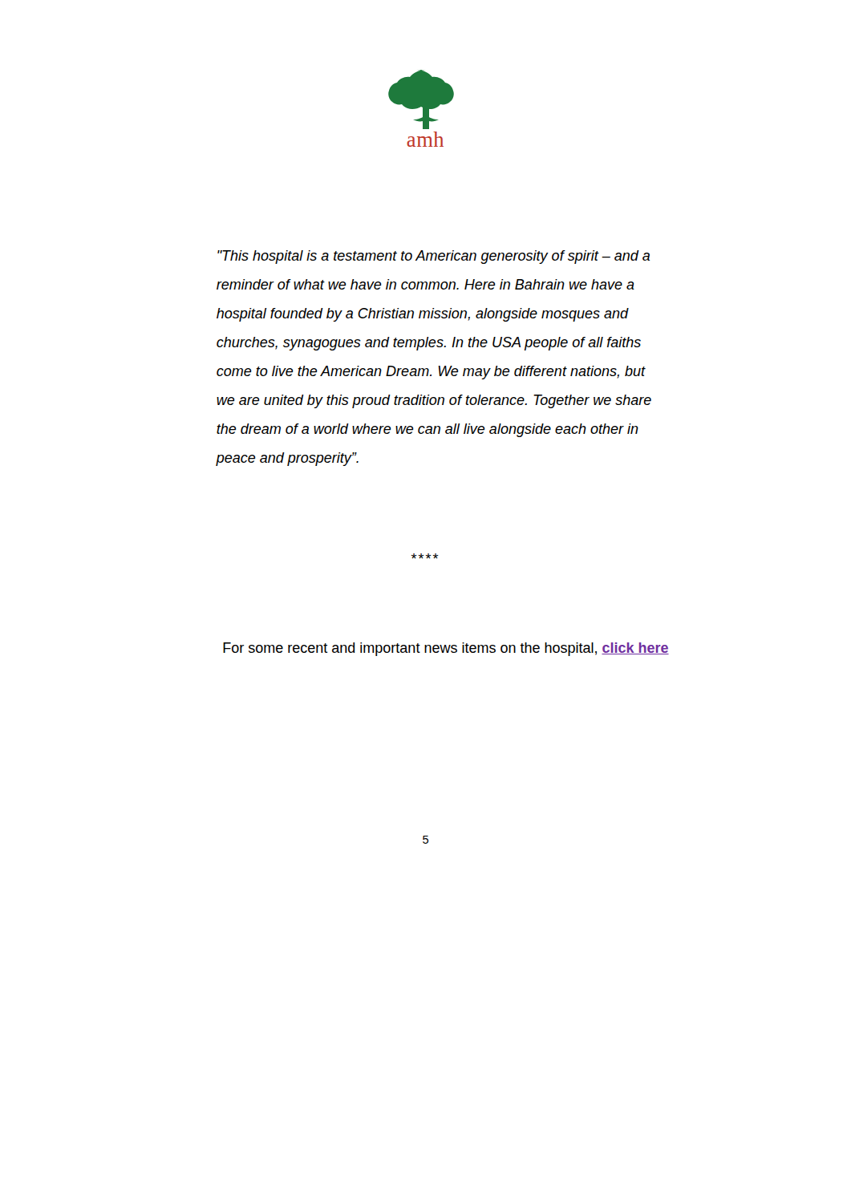amh
"This hospital is a testament to American generosity of spirit – and a reminder of what we have in common. Here in Bahrain we have a hospital founded by a Christian mission, alongside mosques and churches, synagogues and temples. In the USA people of all faiths come to live the American Dream. We may be different nations, but we are united by this proud tradition of tolerance. Together we share the dream of a world where we can all live alongside each other in peace and prosperity”.
****
For some recent and important news items on the hospital, click here
5